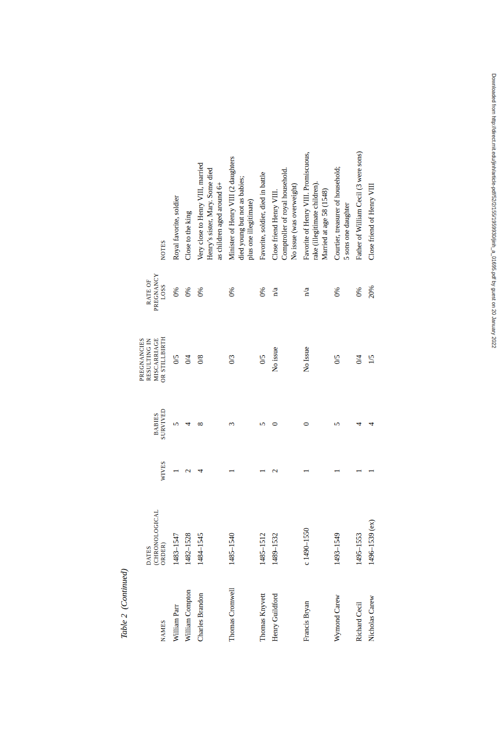Table 2 (Continued)
| NAMES | DATES (CHRONOLOGICAL ORDER) | WIVES | BABIES SURVIVED | PREGNANCIES RESULTING IN MISCARRIAGE OR STILLBIRTH | RATE OF PREGNANCY LOSS | NOTES |
| --- | --- | --- | --- | --- | --- | --- |
| William Parr | 1483–1547 | 1 | 5 | 0/5 | 0% | Royal favorite, soldier |
| William Compton | 1482–1528 | 2 | 4 | 0/4 | 0% | Close to the king |
| Charles Brandon | 1484–1545 | 4 | 8 | 0/8 | 0% | Very close to Henry VIII, married Henry’s sister, Mary. Some died as children aged around 6+ |
| Thomas Cromwell | 1485–1540 | 1 | 3 | 0/3 | 0% | Minister of Henry VIII (2 daughters died young but not as babies; plus one illegitimate) |
| Thomas Knyvett | 1485–1512 | 1 | 5 | 0/5 | 0% | Favorite, soldier, died in battle |
| Henry Guildford | 1489–1532 | 2 | 0 | No issue | n/a | Close friend Henry VIII. Comptroller of royal household. No issue (was overweight) |
| Francis Bryan | c 1490–1550 | 1 | 0 | No Issue | n/a | Favorite of Henry VIII. Promiscuous, rake (illegitimate children). Married at age 58 (1548) |
| Wymond Carew | 1493–1549 | 1 | 5 | 0/5 | 0% | Courtier, treasurer of household; 5 sons one daughter |
| Richard Cecil | 1495–1553 | 1 | 4 | 0/4 | 0% | Father of William Cecil (3 were sons) |
| Nicholas Carew | 1496–1539 (ex) | 1 | 4 | 1/5 | 20% | Close friend of Henry VIII |
Downloaded from http://direct.mit.edu/jinh/article-pdf/52/2/155/1959930/jinh_a_01695.pdf by guest on 20 January 2022